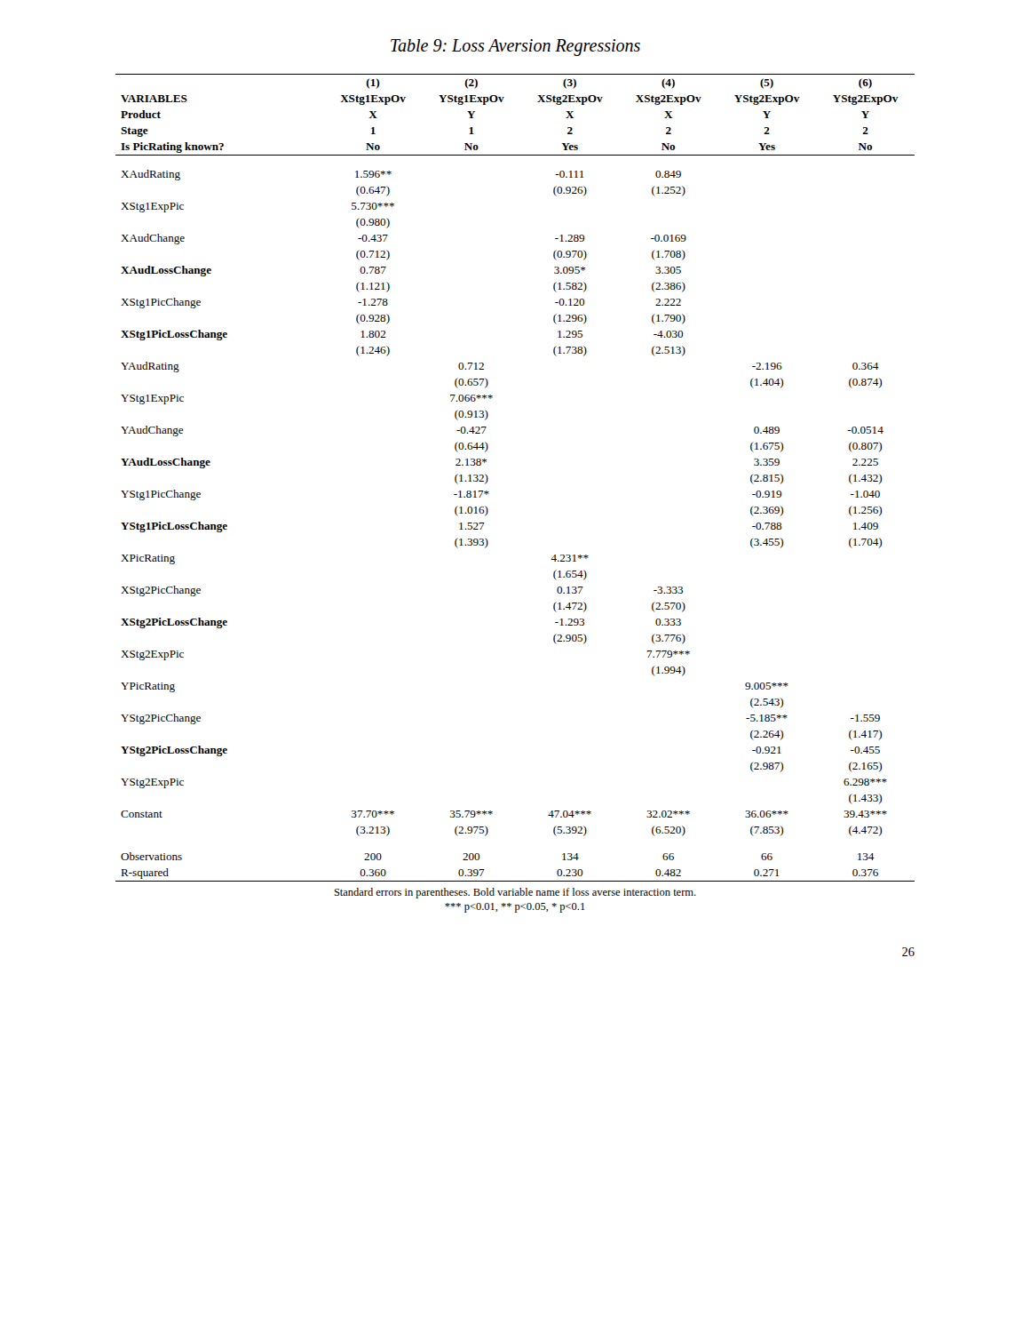Table 9: Loss Aversion Regressions
| | (1) | (2) | (3) | (4) | (5) | (6) |
| --- | --- | --- | --- | --- | --- | --- |
| VARIABLES | XStg1ExpOv | YStg1ExpOv | XStg2ExpOv | XStg2ExpOv | YStg2ExpOv | YStg2ExpOv |
| Product | X | Y | X | X | Y | Y |
| Stage | 1 | 1 | 2 | 2 | 2 | 2 |
| Is PicRating known? | No | No | Yes | No | Yes | No |
| XAudRating | 1.596** | | -0.111 | 0.849 | | |
| | (0.647) | | (0.926) | (1.252) | | |
| XStg1ExpPic | 5.730*** | | | | | |
| | (0.980) | | | | | |
| XAudChange | -0.437 | | -1.289 | -0.0169 | | |
| | (0.712) | | (0.970) | (1.708) | | |
| XAudLossChange | 0.787 | | 3.095* | 3.305 | | |
| | (1.121) | | (1.582) | (2.386) | | |
| XStg1PicChange | -1.278 | | -0.120 | 2.222 | | |
| | (0.928) | | (1.296) | (1.790) | | |
| XStg1PicLossChange | 1.802 | | 1.295 | -4.030 | | |
| | (1.246) | | (1.738) | (2.513) | | |
| YAudRating | | 0.712 | | | -2.196 | 0.364 |
| | | (0.657) | | | (1.404) | (0.874) |
| YStg1ExpPic | | 7.066*** | | | | |
| | | (0.913) | | | | |
| YAudChange | | -0.427 | | | 0.489 | -0.0514 |
| | | (0.644) | | | (1.675) | (0.807) |
| YAudLossChange | | 2.138* | | | 3.359 | 2.225 |
| | | (1.132) | | | (2.815) | (1.432) |
| YStg1PicChange | | -1.817* | | | -0.919 | -1.040 |
| | | (1.016) | | | (2.369) | (1.256) |
| YStg1PicLossChange | | 1.527 | | | -0.788 | 1.409 |
| | | (1.393) | | | (3.455) | (1.704) |
| XPicRating | | | 4.231** | | | |
| | | | (1.654) | | | |
| XStg2PicChange | | | 0.137 | -3.333 | | |
| | | | (1.472) | (2.570) | | |
| XStg2PicLossChange | | | -1.293 | 0.333 | | |
| | | | (2.905) | (3.776) | | |
| XStg2ExpPic | | | | 7.779*** | | |
| | | | | (1.994) | | |
| YPicRating | | | | | 9.005*** | |
| | | | | | (2.543) | |
| YStg2PicChange | | | | | -5.185** | -1.559 |
| | | | | | (2.264) | (1.417) |
| YStg2PicLossChange | | | | | -0.921 | -0.455 |
| | | | | | (2.987) | (2.165) |
| YStg2ExpPic | | | | | | 6.298*** |
| | | | | | | (1.433) |
| Constant | 37.70*** | 35.79*** | 47.04*** | 32.02*** | 36.06*** | 39.43*** |
| | (3.213) | (2.975) | (5.392) | (6.520) | (7.853) | (4.472) |
| Observations | 200 | 200 | 134 | 66 | 66 | 134 |
| R-squared | 0.360 | 0.397 | 0.230 | 0.482 | 0.271 | 0.376 |
Standard errors in parentheses. Bold variable name if loss averse interaction term.
*** p<0.01, ** p<0.05, * p<0.1
26